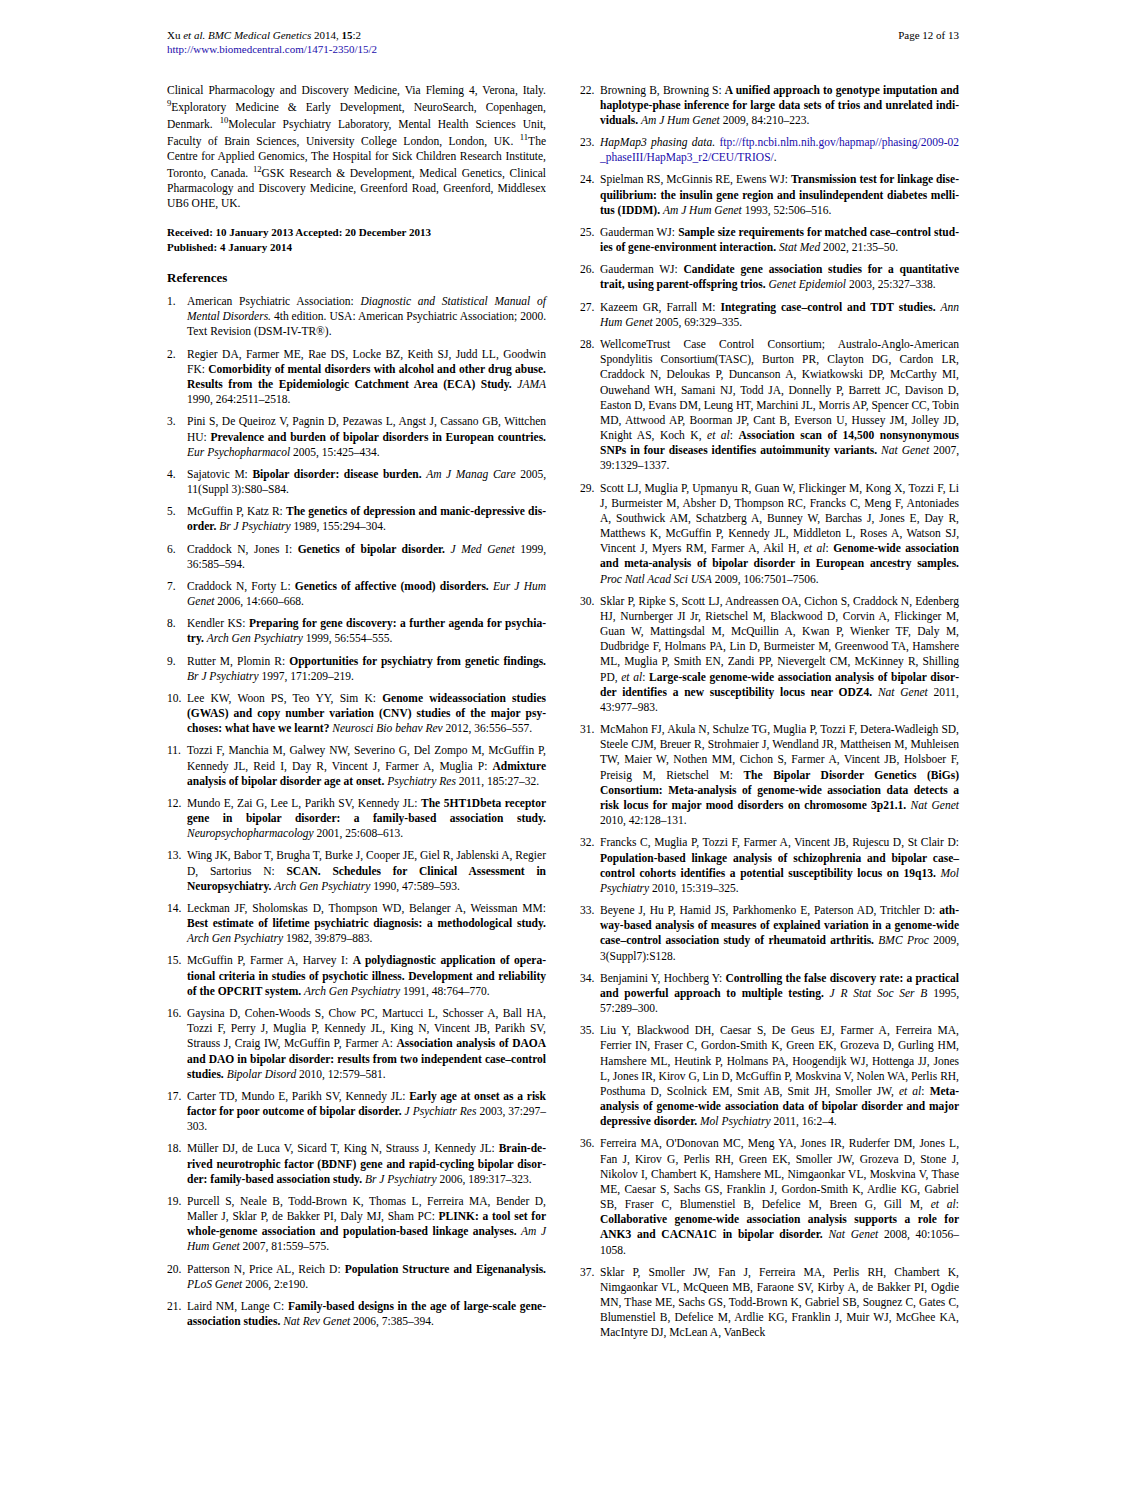Xu et al. BMC Medical Genetics 2014, 15:2
http://www.biomedcentral.com/1471-2350/15/2
Page 12 of 13
Clinical Pharmacology and Discovery Medicine, Via Fleming 4, Verona, Italy. 9Exploratory Medicine & Early Development, NeuroSearch, Copenhagen, Denmark. 10Molecular Psychiatry Laboratory, Mental Health Sciences Unit, Faculty of Brain Sciences, University College London, London, UK. 11The Centre for Applied Genomics, The Hospital for Sick Children Research Institute, Toronto, Canada. 12GSK Research & Development, Medical Genetics, Clinical Pharmacology and Discovery Medicine, Greenford Road, Greenford, Middlesex UB6 OHE, UK.
Received: 10 January 2013 Accepted: 20 December 2013
Published: 4 January 2014
References
American Psychiatric Association: Diagnostic and Statistical Manual of Mental Disorders. 4th edition. USA: American Psychiatric Association; 2000. Text Revision (DSM-IV-TR®).
Regier DA, Farmer ME, Rae DS, Locke BZ, Keith SJ, Judd LL, Goodwin FK: Comorbidity of mental disorders with alcohol and other drug abuse. Results from the Epidemiologic Catchment Area (ECA) Study. JAMA 1990, 264: 2511–2518.
Pini S, De Queiroz V, Pagnin D, Pezawas L, Angst J, Cassano GB, Wittchen HU: Prevalence and burden of bipolar disorders in European countries. Eur Psychopharmacol 2005, 15: 425–434.
Sajatovic M: Bipolar disorder: disease burden. Am J Manag Care 2005, 11(Suppl 3):S80–S84.
McGuffin P, Katz R: The genetics of depression and manic-depressive disorder. Br J Psychiatry 1989, 155: 294–304.
Craddock N, Jones I: Genetics of bipolar disorder. J Med Genet 1999, 36: 585–594.
Craddock N, Forty L: Genetics of affective (mood) disorders. Eur J Hum Genet 2006, 14: 660–668.
Kendler KS: Preparing for gene discovery: a further agenda for psychiatry. Arch Gen Psychiatry 1999, 56: 554–555.
Rutter M, Plomin R: Opportunities for psychiatry from genetic findings. Br J Psychiatry 1997, 171: 209–219.
Lee KW, Woon PS, Teo YY, Sim K: Genome wideassociation studies (GWAS) and copy number variation (CNV) studies of the major psychoses: what have we learnt? Neurosci Bio behav Rev 2012, 36: 556–557.
Tozzi F, Manchia M, Galwey NW, Severino G, Del Zompo M, McGuffin P, Kennedy JL, Reid I, Day R, Vincent J, Farmer A, Muglia P: Admixture analysis of bipolar disorder age at onset. Psychiatry Res 2011, 185: 27–32.
Mundo E, Zai G, Lee L, Parikh SV, Kennedy JL: The 5HT1Dbeta receptor gene in bipolar disorder: a family-based association study. Neuropsychopharmacology 2001, 25: 608–613.
Wing JK, Babor T, Brugha T, Burke J, Cooper JE, Giel R, Jablenski A, Regier D, Sartorius N: SCAN. Schedules for Clinical Assessment in Neuropsychiatry. Arch Gen Psychiatry 1990, 47: 589–593.
Leckman JF, Sholomskas D, Thompson WD, Belanger A, Weissman MM: Best estimate of lifetime psychiatric diagnosis: a methodological study. Arch Gen Psychiatry 1982, 39: 879–883.
McGuffin P, Farmer A, Harvey I: A polydiagnostic application of operational criteria in studies of psychotic illness. Development and reliability of the OPCRIT system. Arch Gen Psychiatry 1991, 48: 764–770.
Gaysina D, Cohen-Woods S, Chow PC, Martucci L, Schosser A, Ball HA, Tozzi F, Perry J, Muglia P, Kennedy JL, King N, Vincent JB, Parikh SV, Strauss J, Craig IW, McGuffin P, Farmer A: Association analysis of DAOA and DAO in bipolar disorder: results from two independent case–control studies. Bipolar Disord 2010, 12: 579–581.
Carter TD, Mundo E, Parikh SV, Kennedy JL: Early age at onset as a risk factor for poor outcome of bipolar disorder. J Psychiatr Res 2003, 37: 297–303.
Müller DJ, de Luca V, Sicard T, King N, Strauss J, Kennedy JL: Brain-derived neurotrophic factor (BDNF) gene and rapid-cycling bipolar disorder: family-based association study. Br J Psychiatry 2006, 189: 317–323.
Purcell S, Neale B, Todd-Brown K, Thomas L, Ferreira MA, Bender D, Maller J, Sklar P, de Bakker PI, Daly MJ, Sham PC: PLINK: a tool set for whole-genome association and population-based linkage analyses. Am J Hum Genet 2007, 81: 559–575.
Patterson N, Price AL, Reich D: Population Structure and Eigenanalysis. PLoS Genet 2006, 2: e190.
Laird NM, Lange C: Family-based designs in the age of large-scale gene-association studies. Nat Rev Genet 2006, 7: 385–394.
Browning B, Browning S: A unified approach to genotype imputation and haplotype-phase inference for large data sets of trios and unrelated individuals. Am J Hum Genet 2009, 84: 210–223.
HapMap3 phasing data. ftp://ftp.ncbi.nlm.nih.gov/hapmap//phasing/2009-02_phaseIII/HapMap3_r2/CEU/TRIOS/.
Spielman RS, McGinnis RE, Ewens WJ: Transmission test for linkage disequilibrium: the insulin gene region and insulindependent diabetes mellitus (IDDM). Am J Hum Genet 1993, 52: 506–516.
Gauderman WJ: Sample size requirements for matched case–control studies of gene-environment interaction. Stat Med 2002, 21: 35–50.
Gauderman WJ: Candidate gene association studies for a quantitative trait, using parent-offspring trios. Genet Epidemiol 2003, 25: 327–338.
Kazeem GR, Farrall M: Integrating case–control and TDT studies. Ann Hum Genet 2005, 69: 329–335.
WellcomeTrust Case Control Consortium; Australo-Anglo-American Spondylitis Consortium(TASC), Burton PR, Clayton DG, Cardon LR, Craddock N, Deloukas P, Duncanson A, Kwiatkowski DP, McCarthy MI, Ouwehand WH, Samani NJ, Todd JA, Donnelly P, Barrett JC, Davison D, Easton D, Evans DM, Leung HT, Marchini JL, Morris AP, Spencer CC, Tobin MD, Attwood AP, Boorman JP, Cant B, Everson U, Hussey JM, Jolley JD, Knight AS, Koch K, et al: Association scan of 14,500 nonsynonymous SNPs in four diseases identifies autoimmunity variants. Nat Genet 2007, 39: 1329–1337.
Scott LJ, Muglia P, Upmanyu R, Guan W, Flickinger M, Kong X, Tozzi F, Li J, Burmeister M, Absher D, Thompson RC, Francks C, Meng F, Antoniades A, Southwick AM, Schatzberg A, Bunney W, Barchas J, Jones E, Day R, Matthews K, McGuffin P, Kennedy JL, Middleton L, Roses A, Watson SJ, Vincent J, Myers RM, Farmer A, Akil H, et al: Genome-wide association and meta-analysis of bipolar disorder in European ancestry samples. Proc Natl Acad Sci USA 2009, 106: 7501–7506.
Sklar P, Ripke S, Scott LJ, Andreassen OA, Cichon S, Craddock N, Edenberg HJ, Nurnberger JI Jr, Rietschel M, Blackwood D, Corvin A, Flickinger M, Guan W, Mattingsdal M, McQuillin A, Kwan P, Wienker TF, Daly M, Dudbridge F, Holmans PA, Lin D, Burmeister M, Greenwood TA, Hamshere ML, Muglia P, Smith EN, Zandi PP, Nievergelt CM, McKinney R, Shilling PD, et al: Large-scale genome-wide association analysis of bipolar disorder identifies a new susceptibility locus near ODZ4. Nat Genet 2011, 43: 977–983.
McMahon FJ, Akula N, Schulze TG, Muglia P, Tozzi F, Detera-Wadleigh SD, Steele CJM, Breuer R, Strohmaier J, Wendland JR, Mattheisen M, Muhleisen TW, Maier W, Nothen MM, Cichon S, Farmer A, Vincent JB, Holsboer F, Preisig M, Rietschel M: The Bipolar Disorder Genetics (BiGs) Consortium: Meta-analysis of genome-wide association data detects a risk locus for major mood disorders on chromosome 3p21.1. Nat Genet 2010, 42: 128–131.
Francks C, Muglia P, Tozzi F, Farmer A, Vincent JB, Rujescu D, St Clair D: Population-based linkage analysis of schizophrenia and bipolar case–control cohorts identifies a potential susceptibility locus on 19q13. Mol Psychiatry 2010, 15: 319–325.
Beyene J, Hu P, Hamid JS, Parkhomenko E, Paterson AD, Tritchler D: athway-based analysis of measures of explained variation in a genome-wide case–control association study of rheumatoid arthritis. BMC Proc 2009, 3(Suppl7):S128.
Benjamini Y, Hochberg Y: Controlling the false discovery rate: a practical and powerful approach to multiple testing. J R Stat Soc Ser B 1995, 57: 289–300.
Liu Y, Blackwood DH, Caesar S, De Geus EJ, Farmer A, Ferreira MA, Ferrier IN, Fraser C, Gordon-Smith K, Green EK, Grozeva D, Gurling HM, Hamshere ML, Heutink P, Holmans PA, Hoogendijk WJ, Hottenga JJ, Jones L, Jones IR, Kirov G, Lin D, McGuffin P, Moskvina V, Nolen WA, Perlis RH, Posthuma D, Scolnick EM, Smit AB, Smit JH, Smoller JW, et al: Meta-analysis of genome-wide association data of bipolar disorder and major depressive disorder. Mol Psychiatry 2011, 16: 2–4.
Ferreira MA, O'Donovan MC, Meng YA, Jones IR, Ruderfer DM, Jones L, Fan J, Kirov G, Perlis RH, Green EK, Smoller JW, Grozeva D, Stone J, Nikolov I, Chambert K, Hamshere ML, Nimgaonkar VL, Moskvina V, Thase ME, Caesar S, Sachs GS, Franklin J, Gordon-Smith K, Ardlie KG, Gabriel SB, Fraser C, Blumenstiel B, Defelice M, Breen G, Gill M, et al: Collaborative genome-wide association analysis supports a role for ANK3 and CACNA1C in bipolar disorder. Nat Genet 2008, 40: 1056–1058.
Sklar P, Smoller JW, Fan J, Ferreira MA, Perlis RH, Chambert K, Nimgaonkar VL, McQueen MB, Faraone SV, Kirby A, de Bakker PI, Ogdie MN, Thase ME, Sachs GS, Todd-Brown K, Gabriel SB, Sougnez C, Gates C, Blumenstiel B, Defelice M, Ardlie KG, Franklin J, Muir WJ, McGhee KA, MacIntyre DJ, McLean A, VanBeck